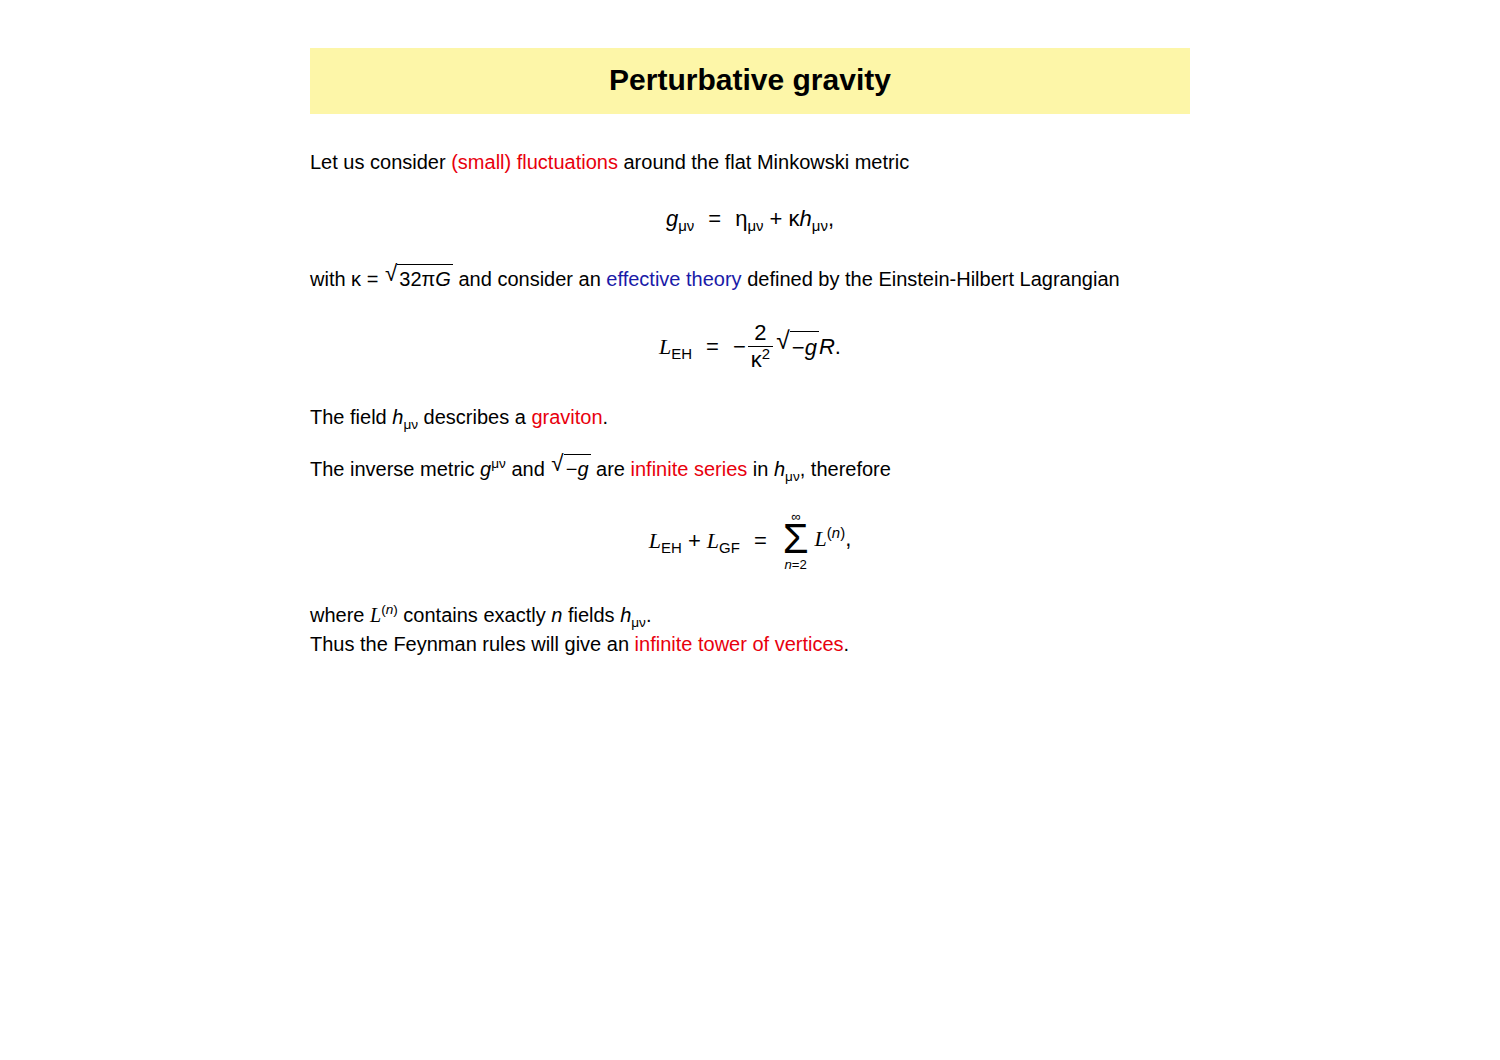Perturbative gravity
Let us consider (small) fluctuations around the flat Minkowski metric
gμν = ημν + κhμν,
with κ = 32πG and consider an effective theory defined by the Einstein-Hilbert Lagrangian
LEH = −2 κ2−g R.
The field hμν describes a graviton.
The inverse metric gμν and −g are infinite series in hμν, therefore
LEH + LGF = ∞Σn=2 L(n),
where L(n) contains exactly n fields hμν.
Thus the Feynman rules will give an infinite tower of vertices.